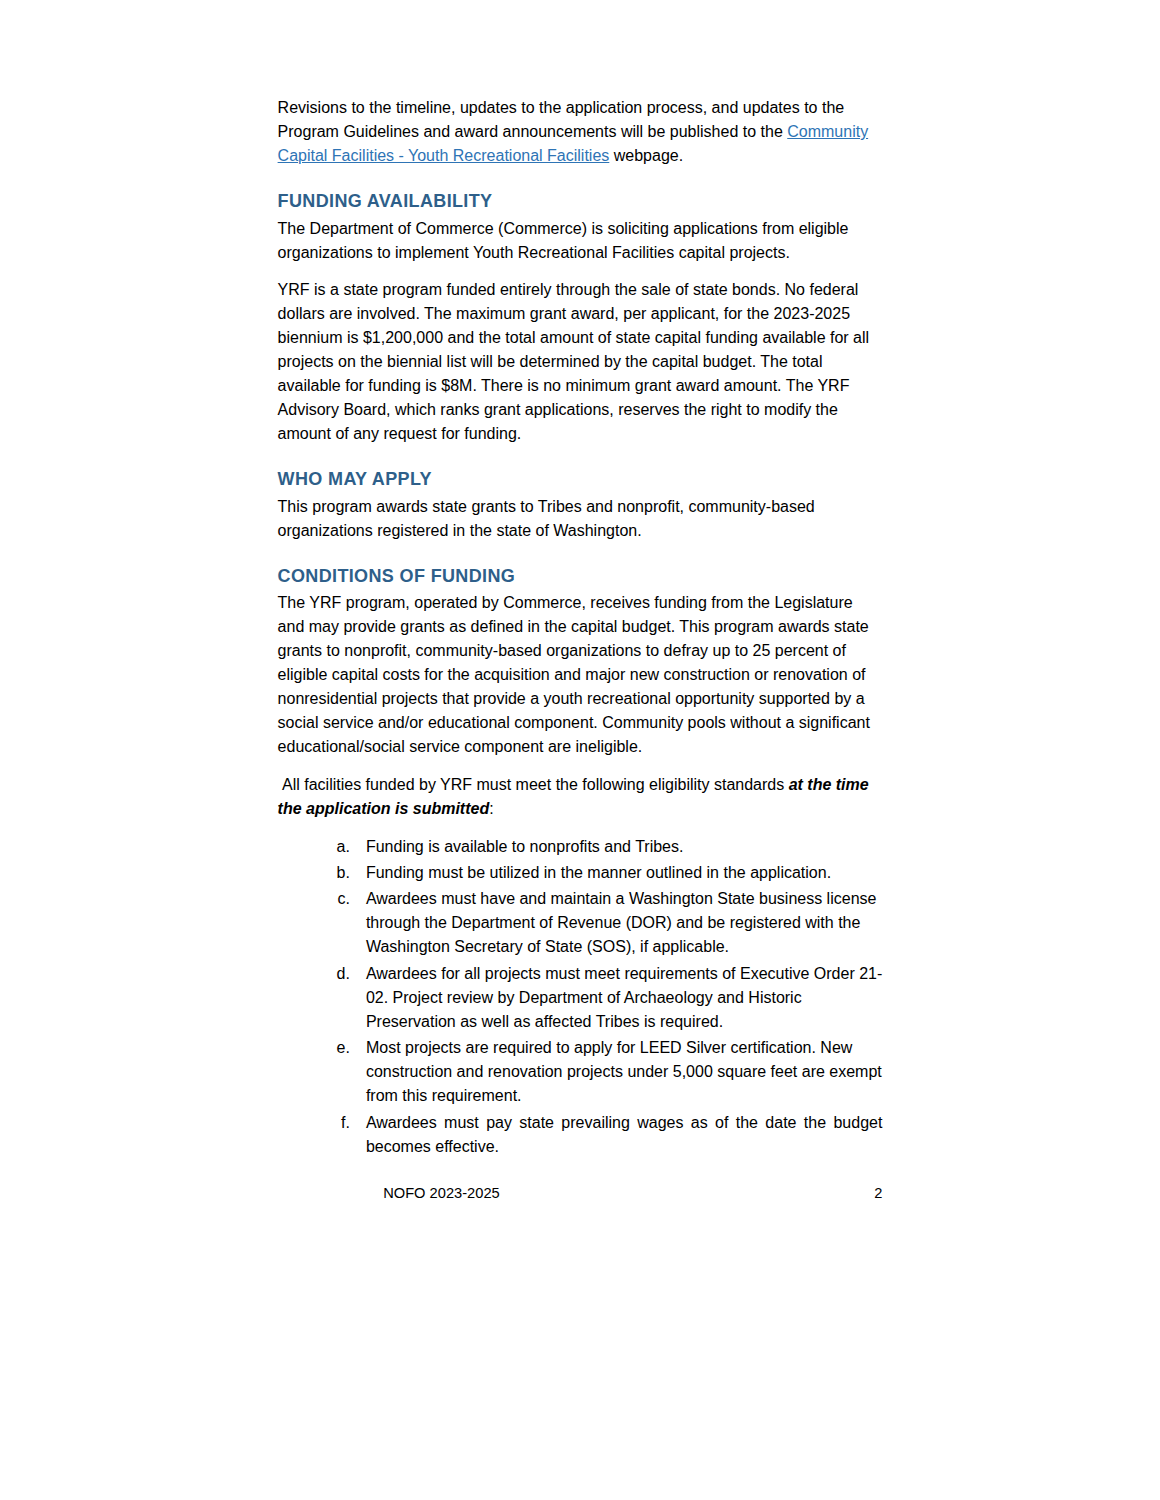Revisions to the timeline, updates to the application process, and updates to the Program Guidelines and award announcements will be published to the Community Capital Facilities - Youth Recreational Facilities webpage.
FUNDING AVAILABILITY
The Department of Commerce (Commerce) is soliciting applications from eligible organizations to implement Youth Recreational Facilities capital projects.
YRF is a state program funded entirely through the sale of state bonds. No federal dollars are involved. The maximum grant award, per applicant, for the 2023-2025 biennium is $1,200,000 and the total amount of state capital funding available for all projects on the biennial list will be determined by the capital budget. The total available for funding is $8M. There is no minimum grant award amount. The YRF Advisory Board, which ranks grant applications, reserves the right to modify the amount of any request for funding.
WHO MAY APPLY
This program awards state grants to Tribes and nonprofit, community-based organizations registered in the state of Washington.
CONDITIONS OF FUNDING
The YRF program, operated by Commerce, receives funding from the Legislature and may provide grants as defined in the capital budget. This program awards state grants to nonprofit, community-based organizations to defray up to 25 percent of eligible capital costs for the acquisition and major new construction or renovation of nonresidential projects that provide a youth recreational opportunity supported by a social service and/or educational component. Community pools without a significant educational/social service component are ineligible.
All facilities funded by YRF must meet the following eligibility standards at the time the application is submitted:
Funding is available to nonprofits and Tribes.
Funding must be utilized in the manner outlined in the application.
Awardees must have and maintain a Washington State business license through the Department of Revenue (DOR) and be registered with the Washington Secretary of State (SOS), if applicable.
Awardees for all projects must meet requirements of Executive Order 21-02. Project review by Department of Archaeology and Historic Preservation as well as affected Tribes is required.
Most projects are required to apply for LEED Silver certification. New construction and renovation projects under 5,000 square feet are exempt from this requirement.
Awardees must pay state prevailing wages as of the date the budget becomes effective.
NOFO 2023-2025 2